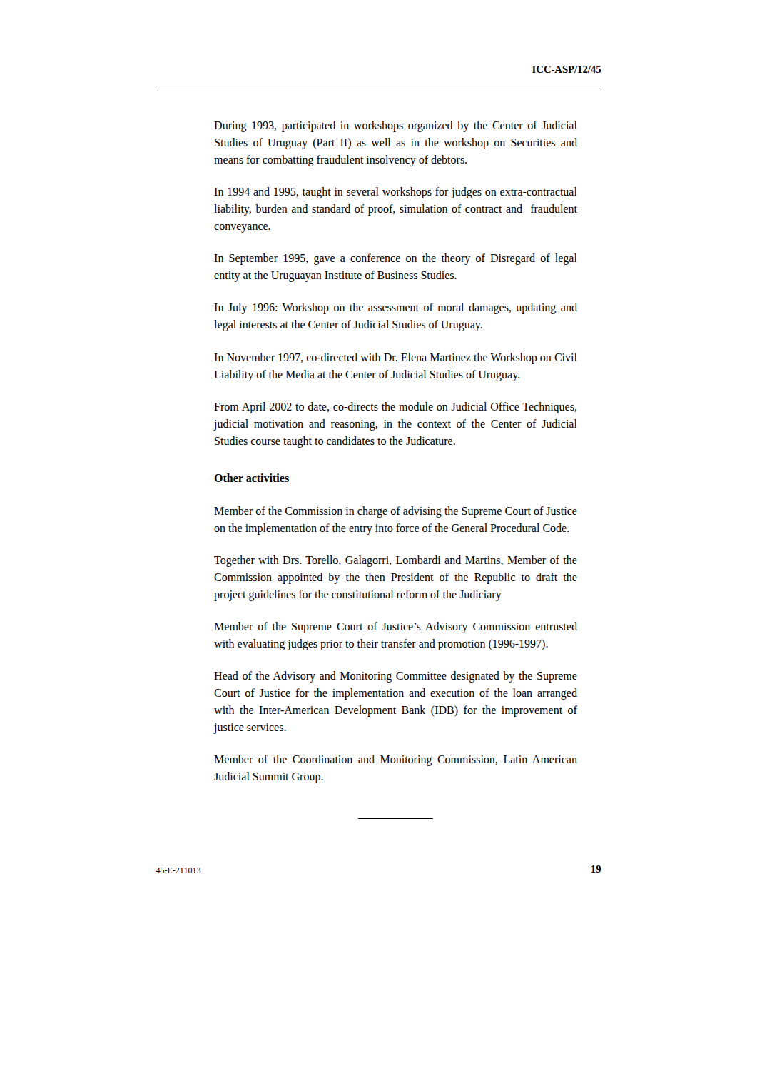ICC-ASP/12/45
During 1993, participated in workshops organized by the Center of Judicial Studies of Uruguay (Part II) as well as in the workshop on Securities and means for combatting fraudulent insolvency of debtors.
In 1994 and 1995, taught in several workshops for judges on extra-contractual liability, burden and standard of proof, simulation of contract and fraudulent conveyance.
In September 1995, gave a conference on the theory of Disregard of legal entity at the Uruguayan Institute of Business Studies.
In July 1996: Workshop on the assessment of moral damages, updating and legal interests at the Center of Judicial Studies of Uruguay.
In November 1997, co-directed with Dr. Elena Martinez the Workshop on Civil Liability of the Media at the Center of Judicial Studies of Uruguay.
From April 2002 to date, co-directs the module on Judicial Office Techniques, judicial motivation and reasoning, in the context of the Center of Judicial Studies course taught to candidates to the Judicature.
Other activities
Member of the Commission in charge of advising the Supreme Court of Justice on the implementation of the entry into force of the General Procedural Code.
Together with Drs. Torello, Galagorri, Lombardi and Martins, Member of the Commission appointed by the then President of the Republic to draft the project guidelines for the constitutional reform of the Judiciary
Member of the Supreme Court of Justice’s Advisory Commission entrusted with evaluating judges prior to their transfer and promotion (1996-1997).
Head of the Advisory and Monitoring Committee designated by the Supreme Court of Justice for the implementation and execution of the loan arranged with the Inter-American Development Bank (IDB) for the improvement of justice services.
Member of the Coordination and Monitoring Commission, Latin American Judicial Summit Group.
45-E-211013
19